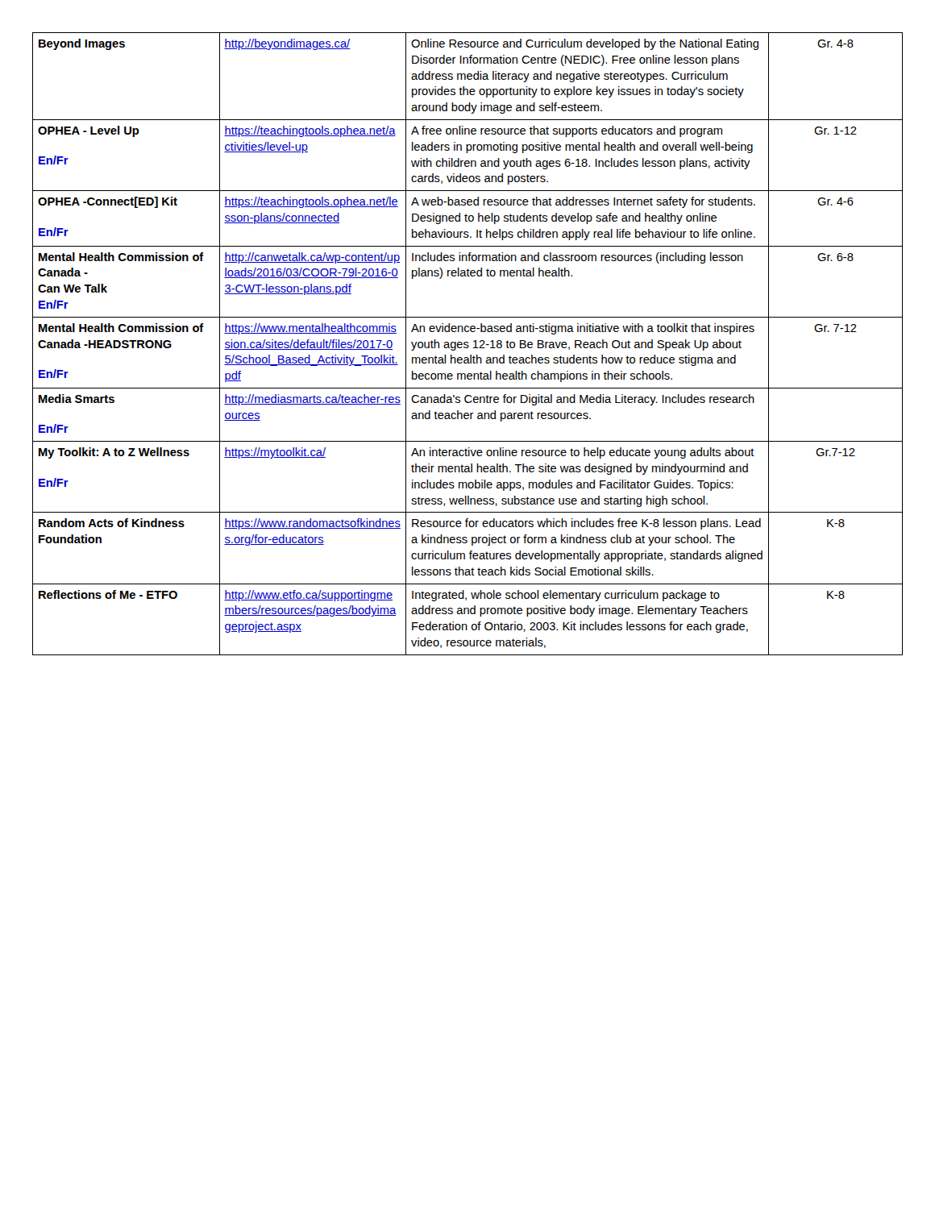| Beyond Images | http://beyondimages.ca/ | Online Resource and Curriculum developed by the National Eating Disorder Information Centre (NEDIC). Free online lesson plans address media literacy and negative stereotypes. Curriculum provides the opportunity to explore key issues in today's society around body image and self-esteem. | Gr. 4-8 |
| OPHEA - Level Up En/Fr | https://teachingtools.ophea.net/activities/level-up | A free online resource that supports educators and program leaders in promoting positive mental health and overall well-being with children and youth ages 6-18. Includes lesson plans, activity cards, videos and posters. | Gr. 1-12 |
| OPHEA -Connect[ED] Kit En/Fr | https://teachingtools.ophea.net/lesson-plans/connected | A web-based resource that addresses Internet safety for students. Designed to help students develop safe and healthy online behaviours. It helps children apply real life behaviour to life online. | Gr. 4-6 |
| Mental Health Commission of Canada - Can We Talk En/Fr | http://canwetalk.ca/wp-content/uploads/2016/03/COOR-79l-2016-03-CWT-lesson-plans.pdf | Includes information and classroom resources (including lesson plans) related to mental health. | Gr. 6-8 |
| Mental Health Commission of Canada -HEADSTRONG En/Fr | https://www.mentalhealthcommission.ca/sites/default/files/2017-05/School_Based_Activity_Toolkit.pdf | An evidence-based anti-stigma initiative with a toolkit that inspires youth ages 12-18 to Be Brave, Reach Out and Speak Up about mental health and teaches students how to reduce stigma and become mental health champions in their schools. | Gr. 7-12 |
| Media Smarts En/Fr | http://mediasmarts.ca/teacher-resources | Canada's Centre for Digital and Media Literacy. Includes research and teacher and parent resources. | |
| My Toolkit: A to Z Wellness En/Fr | https://mytoolkit.ca/ | An interactive online resource to help educate young adults about their mental health. The site was designed by mindyourmind and includes mobile apps, modules and Facilitator Guides. Topics: stress, wellness, substance use and starting high school. | Gr.7-12 |
| Random Acts of Kindness Foundation | https://www.randomactsofkindness.org/for-educators | Resource for educators which includes free K-8 lesson plans. Lead a kindness project or form a kindness club at your school. The curriculum features developmentally appropriate, standards aligned lessons that teach kids Social Emotional skills. | K-8 |
| Reflections of Me - ETFO | http://www.etfo.ca/supportingmembers/resources/pages/bodyimageproject.aspx | Integrated, whole school elementary curriculum package to address and promote positive body image. Elementary Teachers Federation of Ontario, 2003. Kit includes lessons for each grade, video, resource materials, | K-8 |